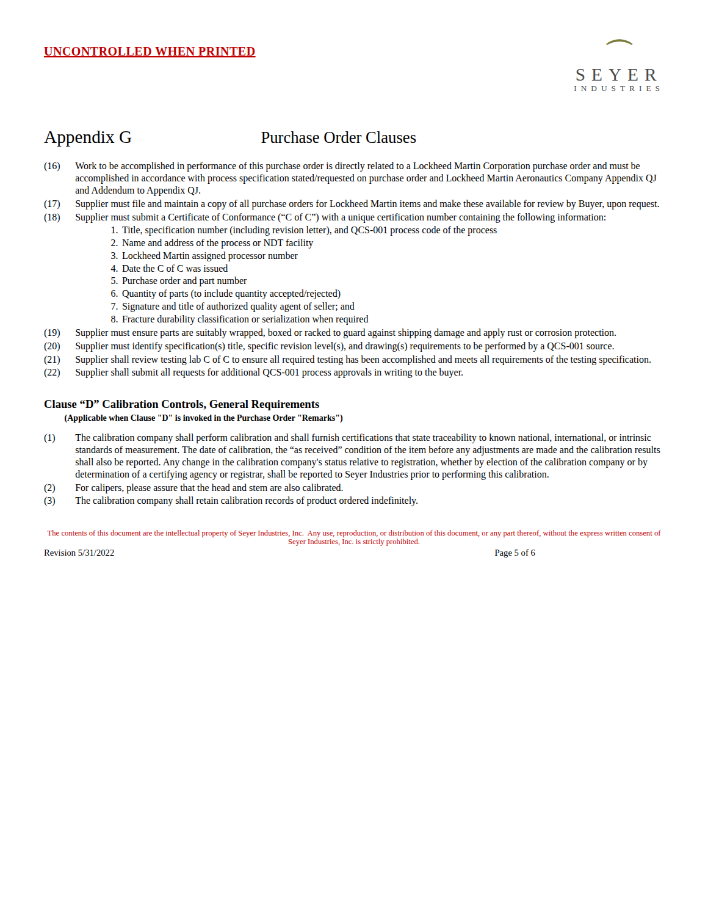⏜
SEYER
INDUSTRIES
UNCONTROLLED WHEN PRINTED
Appendix G Purchase Order Clauses
(16) Work to be accomplished in performance of this purchase order is directly related to a Lockheed Martin Corporation purchase order and must be accomplished in accordance with process specification stated/requested on purchase order and Lockheed Martin Aeronautics Company Appendix QJ and Addendum to Appendix QJ.
(17) Supplier must file and maintain a copy of all purchase orders for Lockheed Martin items and make these available for review by Buyer, upon request.
(18) Supplier must submit a Certificate of Conformance (“C of C”) with a unique certification number containing the following information:
1. Title, specification number (including revision letter), and QCS-001 process code of the process
2. Name and address of the process or NDT facility
3. Lockheed Martin assigned processor number
4. Date the C of C was issued
5. Purchase order and part number
6. Quantity of parts (to include quantity accepted/rejected)
7. Signature and title of authorized quality agent of seller; and
8. Fracture durability classification or serialization when required
(19) Supplier must ensure parts are suitably wrapped, boxed or racked to guard against shipping damage and apply rust or corrosion protection.
(20) Supplier must identify specification(s) title, specific revision level(s), and drawing(s) requirements to be performed by a QCS-001 source.
(21) Supplier shall review testing lab C of C to ensure all required testing has been accomplished and meets all requirements of the testing specification.
(22) Supplier shall submit all requests for additional QCS-001 process approvals in writing to the buyer.
Clause “D” Calibration Controls, General Requirements
(Applicable when Clause "D" is invoked in the Purchase Order "Remarks")
(1) The calibration company shall perform calibration and shall furnish certifications that state traceability to known national, international, or intrinsic standards of measurement. The date of calibration, the “as received” condition of the item before any adjustments are made and the calibration results shall also be reported. Any change in the calibration company's status relative to registration, whether by election of the calibration company or by determination of a certifying agency or registrar, shall be reported to Seyer Industries prior to performing this calibration.
(2) For calipers, please assure that the head and stem are also calibrated.
(3) The calibration company shall retain calibration records of product ordered indefinitely.
The contents of this document are the intellectual property of Seyer Industries, Inc. Any use, reproduction, or distribution of this document, or any part thereof, without the express written consent of Seyer Industries, Inc. is strictly prohibited.
Revision 5/31/2022 Page 5 of 6